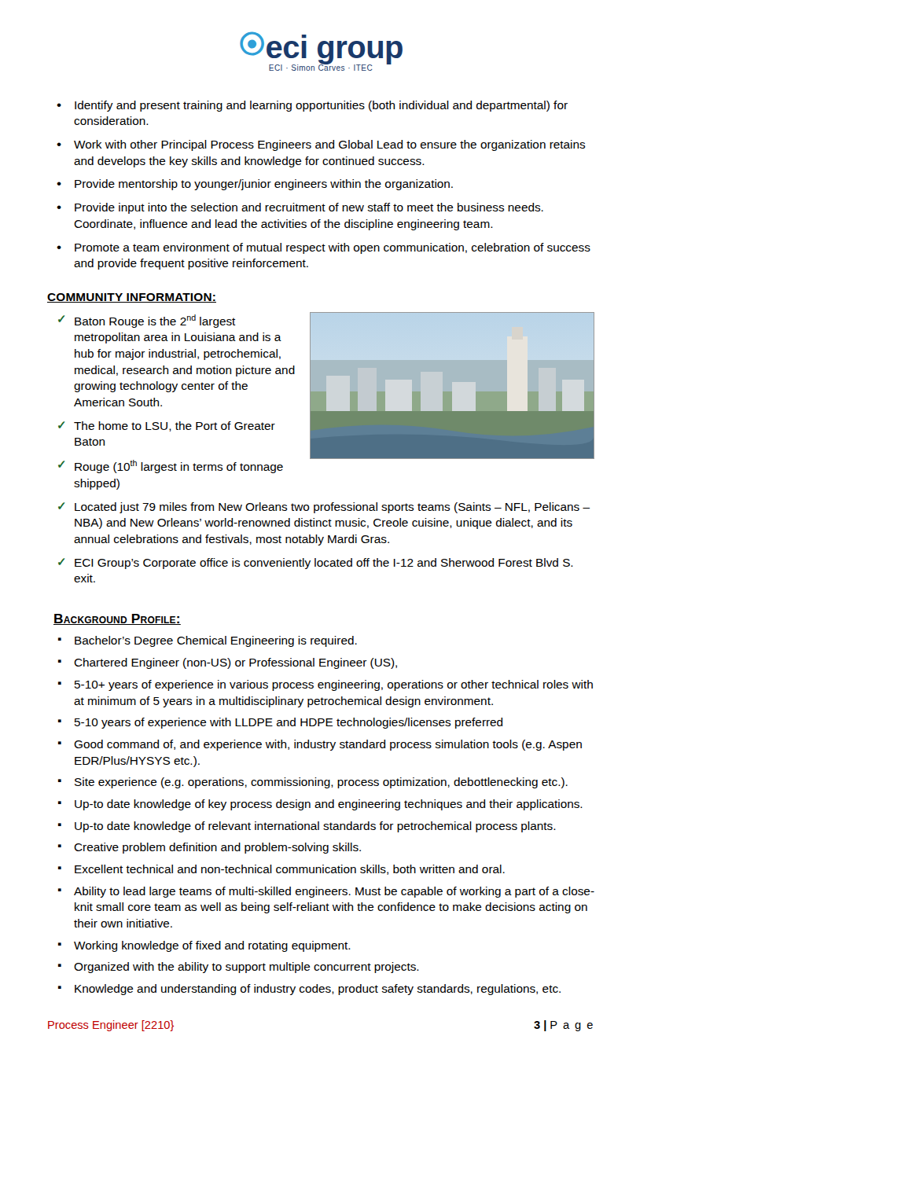⦿eci group
ECI · Simon Carves · ITEC
Identify and present training and learning opportunities (both individual and departmental) for consideration.
Work with other Principal Process Engineers and Global Lead to ensure the organization retains and develops the key skills and knowledge for continued success.
Provide mentorship to younger/junior engineers within the organization.
Provide input into the selection and recruitment of new staff to meet the business needs. Coordinate, influence and lead the activities of the discipline engineering team.
Promote a team environment of mutual respect with open communication, celebration of success and provide frequent positive reinforcement.
COMMUNITY INFORMATION:
Baton Rouge is the 2nd largest metropolitan area in Louisiana and is a hub for major industrial, petrochemical, medical, research and motion picture and growing technology center of the American South.
The home to LSU, the Port of Greater Baton
Rouge (10th largest in terms of tonnage shipped)
Located just 79 miles from New Orleans two professional sports teams (Saints – NFL, Pelicans – NBA) and New Orleans’ world-renowned distinct music, Creole cuisine, unique dialect, and its annual celebrations and festivals, most notably Mardi Gras.
ECI Group’s Corporate office is conveniently located off the I-12 and Sherwood Forest Blvd S. exit.
Background Profile:
Bachelor’s Degree Chemical Engineering is required.
Chartered Engineer (non-US) or Professional Engineer (US),
5-10+ years of experience in various process engineering, operations or other technical roles with at minimum of 5 years in a multidisciplinary petrochemical design environment.
5-10 years of experience with LLDPE and HDPE technologies/licenses preferred
Good command of, and experience with, industry standard process simulation tools (e.g. Aspen EDR/Plus/HYSYS etc.).
Site experience (e.g. operations, commissioning, process optimization, debottlenecking etc.).
Up-to date knowledge of key process design and engineering techniques and their applications.
Up-to date knowledge of relevant international standards for petrochemical process plants.
Creative problem definition and problem-solving skills.
Excellent technical and non-technical communication skills, both written and oral.
Ability to lead large teams of multi-skilled engineers. Must be capable of working a part of a close-knit small core team as well as being self-reliant with the confidence to make decisions acting on their own initiative.
Working knowledge of fixed and rotating equipment.
Organized with the ability to support multiple concurrent projects.
Knowledge and understanding of industry codes, product safety standards, regulations, etc.
Process Engineer [2210}
3 | P a g e